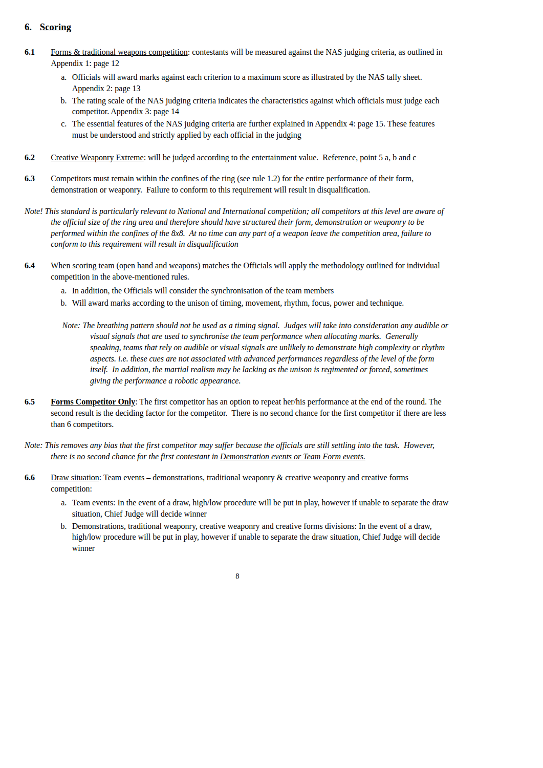6. Scoring
6.1
Forms & traditional weapons competition: contestants will be measured against the NAS judging criteria, as outlined in Appendix 1: page 12
Officials will award marks against each criterion to a maximum score as illustrated by the NAS tally sheet. Appendix 2: page 13
The rating scale of the NAS judging criteria indicates the characteristics against which officials must judge each competitor. Appendix 3: page 14
The essential features of the NAS judging criteria are further explained in Appendix 4: page 15. These features must be understood and strictly applied by each official in the judging
6.2
Creative Weaponry Extreme: will be judged according to the entertainment value. Reference, point 5 a, b and c
6.3
Competitors must remain within the confines of the ring (see rule 1.2) for the entire performance of their form, demonstration or weaponry. Failure to conform to this requirement will result in disqualification.
Note! This standard is particularly relevant to National and International competition; all competitors at this level are aware of the official size of the ring area and therefore should have structured their form, demonstration or weaponry to be performed within the confines of the 8x8. At no time can any part of a weapon leave the competition area, failure to conform to this requirement will result in disqualification
6.4
When scoring team (open hand and weapons) matches the Officials will apply the methodology outlined for individual competition in the above-mentioned rules.
In addition, the Officials will consider the synchronisation of the team members
Will award marks according to the unison of timing, movement, rhythm, focus, power and technique.
Note: The breathing pattern should not be used as a timing signal. Judges will take into consideration any audible or visual signals that are used to synchronise the team performance when allocating marks. Generally speaking, teams that rely on audible or visual signals are unlikely to demonstrate high complexity or rhythm aspects. i.e. these cues are not associated with advanced performances regardless of the level of the form itself. In addition, the martial realism may be lacking as the unison is regimented or forced, sometimes giving the performance a robotic appearance.
6.5
Forms Competitor Only: The first competitor has an option to repeat her/his performance at the end of the round. The second result is the deciding factor for the competitor. There is no second chance for the first competitor if there are less than 6 competitors.
Note: This removes any bias that the first competitor may suffer because the officials are still settling into the task. However, there is no second chance for the first contestant in Demonstration events or Team Form events.
6.6
Draw situation: Team events – demonstrations, traditional weaponry & creative weaponry and creative forms competition:
Team events: In the event of a draw, high/low procedure will be put in play, however if unable to separate the draw situation, Chief Judge will decide winner
Demonstrations, traditional weaponry, creative weaponry and creative forms divisions: In the event of a draw, high/low procedure will be put in play, however if unable to separate the draw situation, Chief Judge will decide winner
8